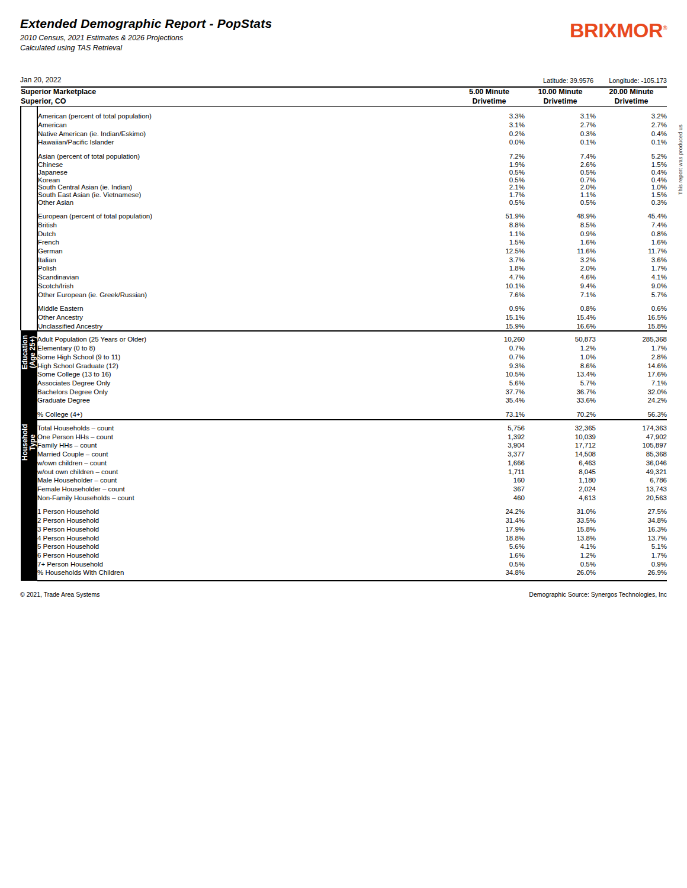Extended Demographic Report - PopStats
2010 Census, 2021 Estimates & 2026 Projections
Calculated using TAS Retrieval
BRIXMOR®
Jan 20, 2022
Latitude: 39.9576 Longitude: -105.173
This report was produced us
| Superior Marketplace Superior, CO | 5.00 Minute Drivetime | 10.00 Minute Drivetime | 20.00 Minute Drivetime |
| | American (percent of total population) | 3.3% | 3.1% | 3.2% |
| | American | 3.1% | 2.7% | 2.7% |
| | Native American (ie. Indian/Eskimo) | 0.2% | 0.3% | 0.4% |
| | Hawaiian/Pacific Islander | 0.0% | 0.1% | 0.1% |
| | Asian (percent of total population) | 7.2% | 7.4% | 5.2% |
| | Chinese | 1.9% | 2.6% | 1.5% |
| | Japanese | 0.5% | 0.5% | 0.4% |
| | Korean | 0.5% | 0.7% | 0.4% |
| | South Central Asian (ie. Indian) | 2.1% | 2.0% | 1.0% |
| | South East Asian (ie. Vietnamese) | 1.7% | 1.1% | 1.5% |
| | Other Asian | 0.5% | 0.5% | 0.3% |
| | European (percent of total population) | 51.9% | 48.9% | 45.4% |
| | British | 8.8% | 8.5% | 7.4% |
| | Dutch | 1.1% | 0.9% | 0.8% |
| | French | 1.5% | 1.6% | 1.6% |
| | German | 12.5% | 11.6% | 11.7% |
| | Italian | 3.7% | 3.2% | 3.6% |
| | Polish | 1.8% | 2.0% | 1.7% |
| | Scandinavian | 4.7% | 4.6% | 4.1% |
| | Scotch/Irish | 10.1% | 9.4% | 9.0% |
| | Other European (ie. Greek/Russian) | 7.6% | 7.1% | 5.7% |
| | Middle Eastern | 0.9% | 0.8% | 0.6% |
| | Other Ancestry | 15.1% | 15.4% | 16.5% |
| | Unclassified Ancestry | 15.9% | 16.6% | 15.8% |
| Education (Age 25+) | |
| Adult Population (25 Years or Older) | 10,260 | 50,873 | 285,368 |
| Elementary (0 to 8) | 0.7% | 1.2% | 1.7% |
| Some High School (9 to 11) | 0.7% | 1.0% | 2.8% |
| High School Graduate (12) | 9.3% | 8.6% | 14.6% |
| Some College (13 to 16) | 10.5% | 13.4% | 17.6% |
| Associates Degree Only | 5.6% | 5.7% | 7.1% |
| Bachelors Degree Only | 37.7% | 36.7% | 32.0% |
| Graduate Degree | 35.4% | 33.6% | 24.2% |
| % College (4+) | 73.1% | 70.2% | 56.3% |
| Household Type | |
| Total Households – count | 5,756 | 32,365 | 174,363 |
| One Person HHs – count | 1,392 | 10,039 | 47,902 |
| Family HHs – count | 3,904 | 17,712 | 105,897 |
| Married Couple – count | 3,377 | 14,508 | 85,368 |
| w/own children – count | 1,666 | 6,463 | 36,046 |
| w/out own children – count | 1,711 | 8,045 | 49,321 |
| Male Householder – count | 160 | 1,180 | 6,786 |
| Female Householder – count | 367 | 2,024 | 13,743 |
| Non-Family Households – count | 460 | 4,613 | 20,563 |
| 1 Person Household | 24.2% | 31.0% | 27.5% |
| 2 Person Household | 31.4% | 33.5% | 34.8% |
| 3 Person Household | 17.9% | 15.8% | 16.3% |
| 4 Person Household | 18.8% | 13.8% | 13.7% |
| 5 Person Household | 5.6% | 4.1% | 5.1% |
| 6 Person Household | 1.6% | 1.2% | 1.7% |
| 7+ Person Household | 0.5% | 0.5% | 0.9% |
| % Households With Children | 34.8% | 26.0% | 26.9% |
© 2021, Trade Area Systems
Demographic Source: Synergos Technologies, Inc